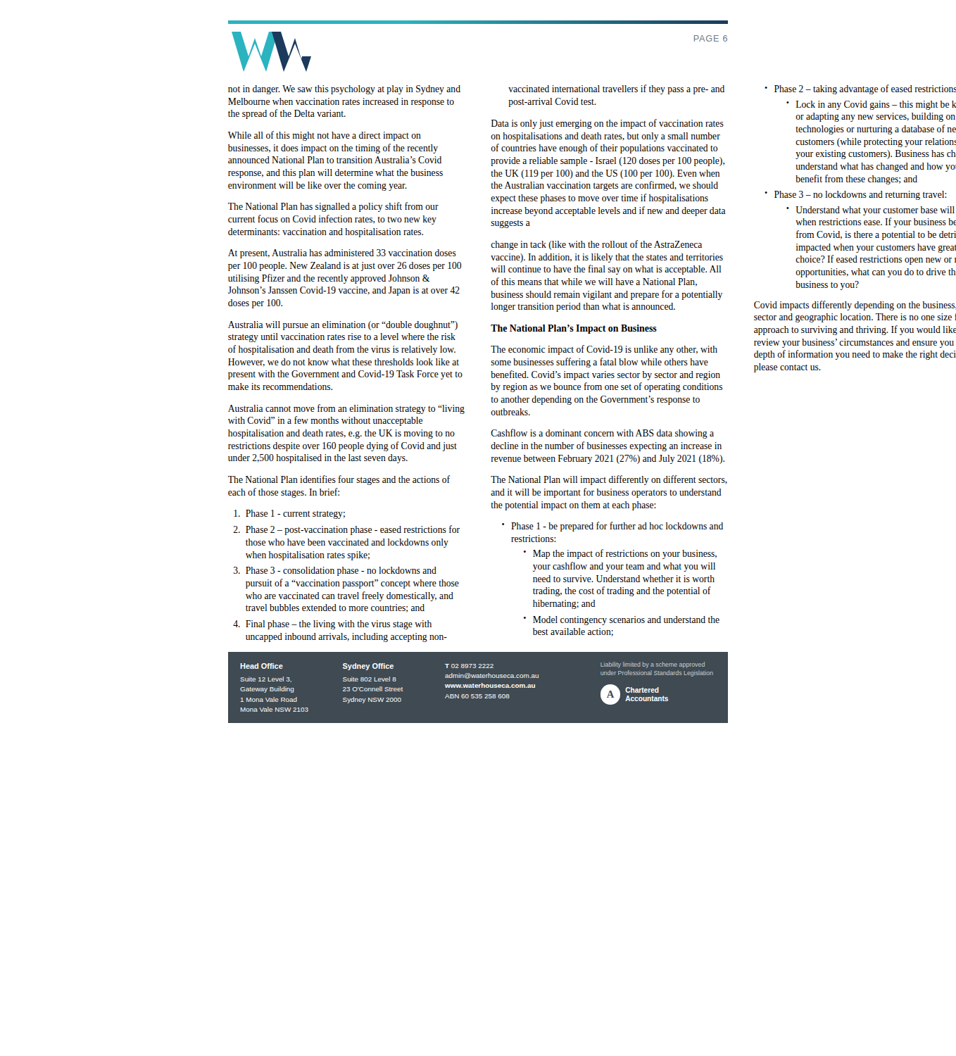PAGE 6
not in danger. We saw this psychology at play in Sydney and Melbourne when vaccination rates increased in response to the spread of the Delta variant.
While all of this might not have a direct impact on businesses, it does impact on the timing of the recently announced National Plan to transition Australia’s Covid response, and this plan will determine what the business environment will be like over the coming year.
The National Plan has signalled a policy shift from our current focus on Covid infection rates, to two new key determinants: vaccination and hospitalisation rates.
At present, Australia has administered 33 vaccination doses per 100 people. New Zealand is at just over 26 doses per 100 utilising Pfizer and the recently approved Johnson & Johnson’s Janssen Covid-19 vaccine, and Japan is at over 42 doses per 100.
Australia will pursue an elimination (or “double doughnut”) strategy until vaccination rates rise to a level where the risk of hospitalisation and death from the virus is relatively low. However, we do not know what these thresholds look like at present with the Government and Covid-19 Task Force yet to make its recommendations.
Australia cannot move from an elimination strategy to “living with Covid” in a few months without unacceptable hospitalisation and death rates, e.g. the UK is moving to no restrictions despite over 160 people dying of Covid and just under 2,500 hospitalised in the last seven days.
The National Plan identifies four stages and the actions of each of those stages. In brief:
Phase 1 - current strategy;
Phase 2 – post-vaccination phase - eased restrictions for those who have been vaccinated and lockdowns only when hospitalisation rates spike;
Phase 3 - consolidation phase - no lockdowns and pursuit of a “vaccination passport” concept where those who are vaccinated can travel freely domestically, and travel bubbles extended to more countries; and
Final phase – the living with the virus stage with uncapped inbound arrivals, including accepting non-vaccinated international travellers if they pass a pre- and post-arrival Covid test.
Data is only just emerging on the impact of vaccination rates on hospitalisations and death rates, but only a small number of countries have enough of their populations vaccinated to provide a reliable sample - Israel (120 doses per 100 people), the UK (119 per 100) and the US (100 per 100). Even when the Australian vaccination targets are confirmed, we should expect these phases to move over time if hospitalisations increase beyond acceptable levels and if new and deeper data suggests a
change in tack (like with the rollout of the AstraZeneca vaccine). In addition, it is likely that the states and territories will continue to have the final say on what is acceptable. All of this means that while we will have a National Plan, business should remain vigilant and prepare for a potentially longer transition period than what is announced.
The National Plan’s Impact on Business
The economic impact of Covid-19 is unlike any other, with some businesses suffering a fatal blow while others have benefited. Covid’s impact varies sector by sector and region by region as we bounce from one set of operating conditions to another depending on the Government’s response to outbreaks.
Cashflow is a dominant concern with ABS data showing a decline in the number of businesses expecting an increase in revenue between February 2021 (27%) and July 2021 (18%).
The National Plan will impact differently on different sectors, and it will be important for business operators to understand the potential impact on them at each phase:
Phase 1 - be prepared for further ad hoc lockdowns and restrictions:
Map the impact of restrictions on your business, your cashflow and your team and what you will need to survive. Understand whether it is worth trading, the cost of trading and the potential of hibernating; and
Model contingency scenarios and understand the best available action;
Phase 2 – taking advantage of eased restrictions:
Lock in any Covid gains – this might be keeping or adapting any new services, building on new technologies or nurturing a database of new customers (while protecting your relationship with your existing customers). Business has changed so understand what has changed and how you can benefit from these changes; and
Phase 3 – no lockdowns and returning travel:
Understand what your customer base will look like when restrictions ease. If your business benefited from Covid, is there a potential to be detrimentally impacted when your customers have greater choice? If eased restrictions open new or returning opportunities, what can you do to drive this business to you?
Covid impacts differently depending on the business, the sector and geographic location. There is no one size fits all approach to surviving and thriving. If you would like us to review your business’ circumstances and ensure you have the depth of information you need to make the right decisions, please contact us.
Head Office Suite 12 Level 3,
Gateway Building
1 Mona Vale Road
Mona Vale NSW 2103
Sydney Office Suite 802 Level 8
23 O'Connell Street
Sydney NSW 2000
T 02 8973 2222 admin@waterhouseca.com.au www.waterhouseca.com.au ABN 60 535 258 608
Liability limited by a scheme approved under Professional Standards Legislation
A
Chartered
Accountants